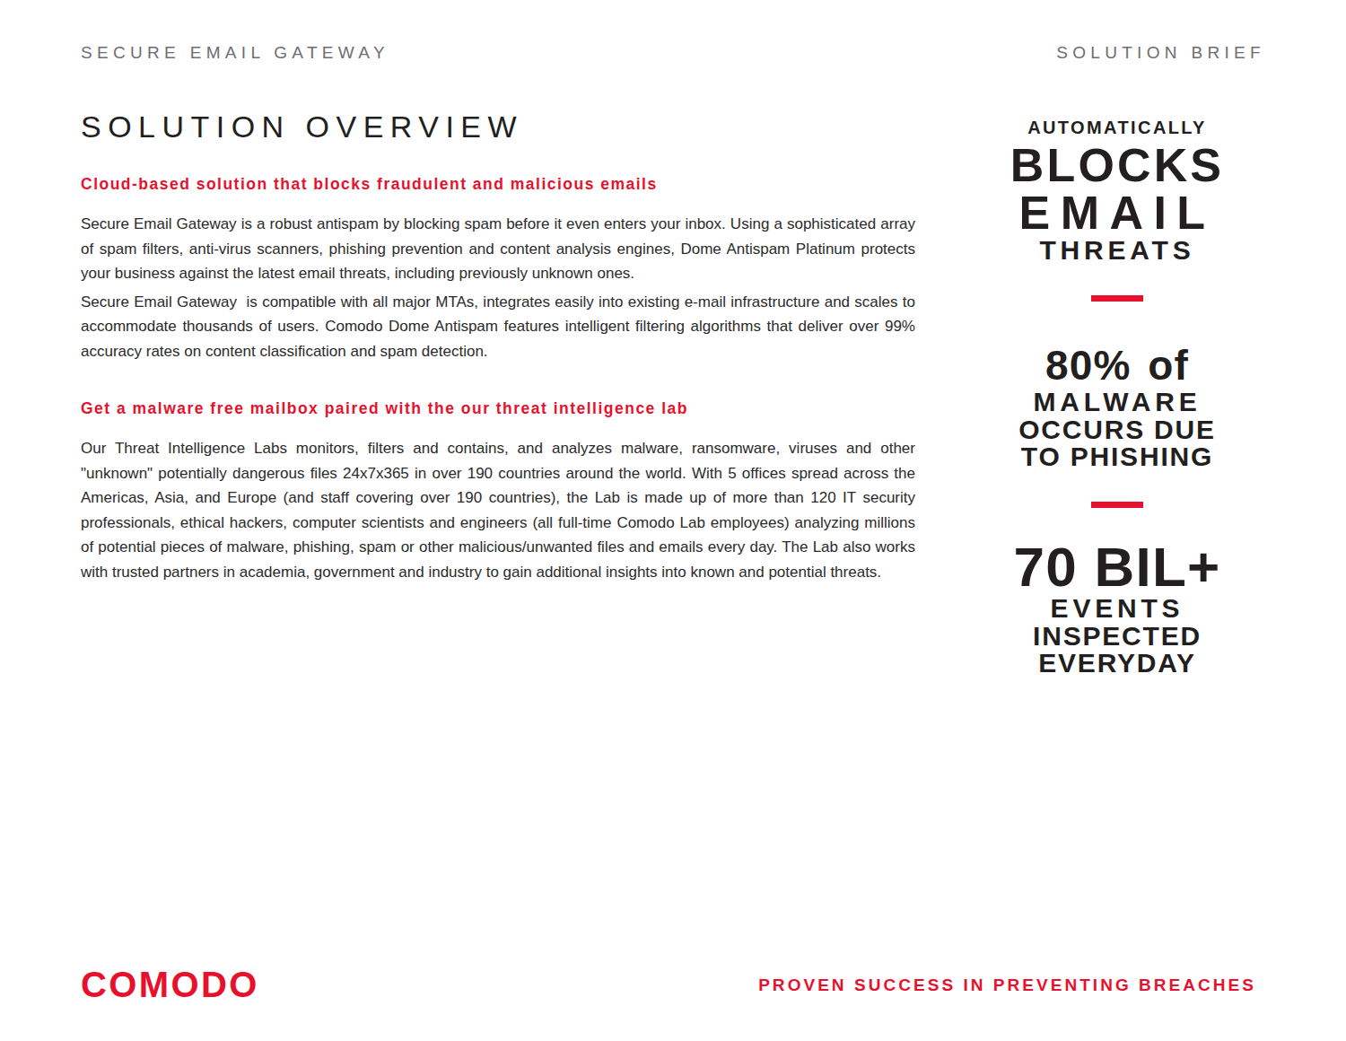Secure Email Gateway
Solution Brief
Solution Overview
Cloud-based solution that blocks fraudulent and malicious emails
Secure Email Gateway is a robust antispam by blocking spam before it even enters your inbox. Using a sophisticated array of spam filters, anti-virus scanners, phishing prevention and content analysis engines, Dome Antispam Platinum protects your business against the latest email threats, including previously unknown ones.
Secure Email Gateway is compatible with all major MTAs, integrates easily into existing e-mail infrastructure and scales to accommodate thousands of users. Comodo Dome Antispam features intelligent filtering algorithms that deliver over 99% accuracy rates on content classification and spam detection.
Get a malware free mailbox paired with the our threat intelligence lab
Our Threat Intelligence Labs monitors, filters and contains, and analyzes malware, ransomware, viruses and other "unknown" potentially dangerous files 24x7x365 in over 190 countries around the world. With 5 offices spread across the Americas, Asia, and Europe (and staff covering over 190 countries), the Lab is made up of more than 120 IT security professionals, ethical hackers, computer scientists and engineers (all full-time Comodo Lab employees) analyzing millions of potential pieces of malware, phishing, spam or other malicious/unwanted files and emails every day. The Lab also works with trusted partners in academia, government and industry to gain additional insights into known and potential threats.
Automatically Blocks Email Threats
80% of Malware Occurs due to Phishing
70 BIL+ Events Inspected Everyday
COMODO
Proven success in preventing breaches